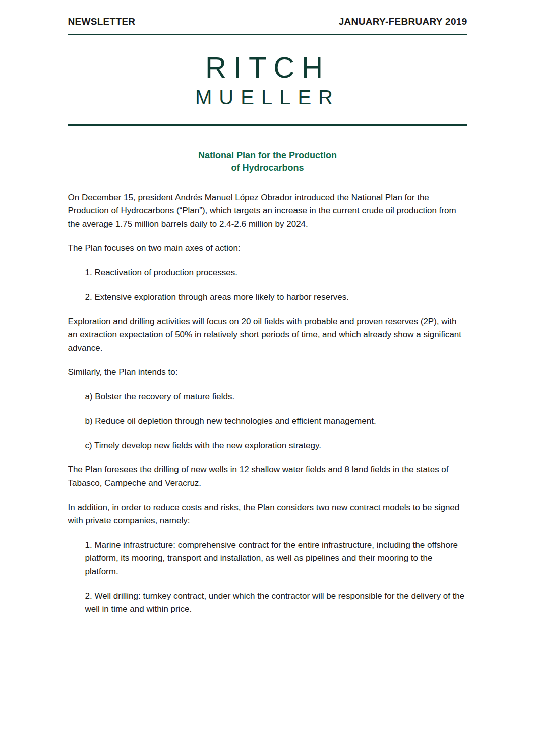NEWSLETTER JANUARY-FEBRUARY 2019
RITCH
MUELLER
National Plan for the Production
of Hydrocarbons
On December 15, president Andrés Manuel López Obrador introduced the National Plan for the Production of Hydrocarbons (“Plan”), which targets an increase in the current crude oil production from the average 1.75 million barrels daily to 2.4-2.6 million by 2024.
The Plan focuses on two main axes of action:
1. Reactivation of production processes.
2. Extensive exploration through areas more likely to harbor reserves.
Exploration and drilling activities will focus on 20 oil fields with probable and proven reserves (2P), with an extraction expectation of 50% in relatively short periods of time, and which already show a significant advance.
Similarly, the Plan intends to:
a) Bolster the recovery of mature fields.
b) Reduce oil depletion through new technologies and efficient management.
c) Timely develop new fields with the new exploration strategy.
The Plan foresees the drilling of new wells in 12 shallow water fields and 8 land fields in the states of Tabasco, Campeche and Veracruz.
In addition, in order to reduce costs and risks, the Plan considers two new contract models to be signed with private companies, namely:
1. Marine infrastructure: comprehensive contract for the entire infrastructure, including the offshore platform, its mooring, transport and installation, as well as pipelines and their mooring to the platform.
2. Well drilling: turnkey contract, under which the contractor will be responsible for the delivery of the well in time and within price.